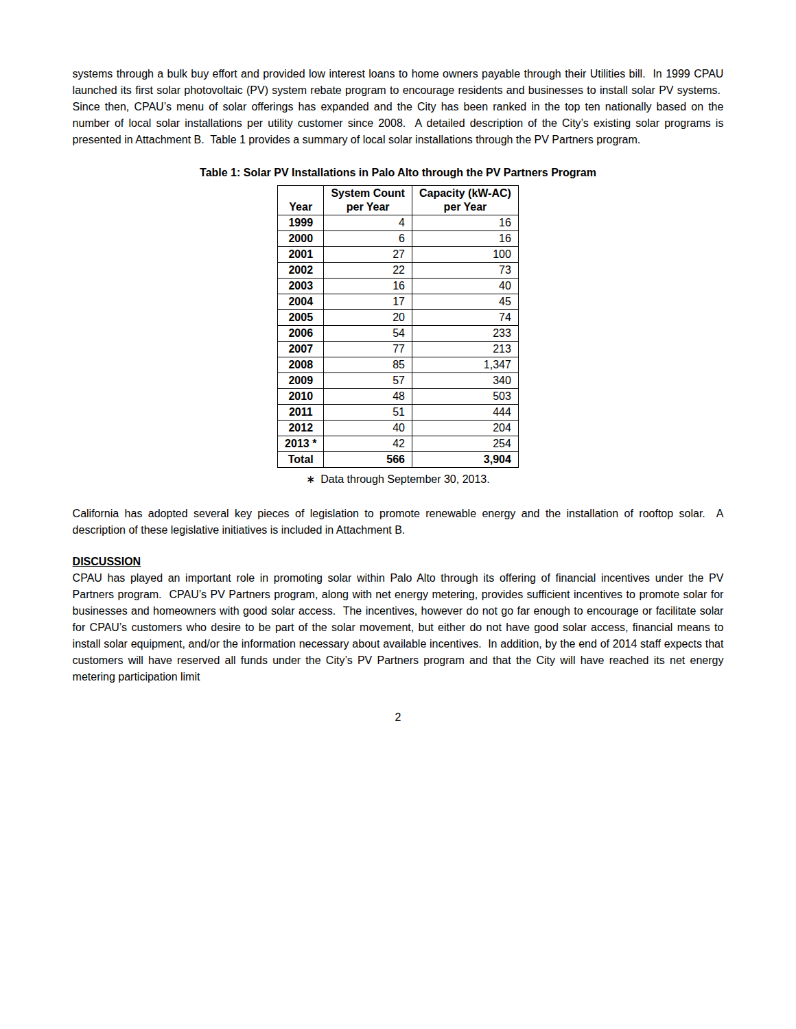systems through a bulk buy effort and provided low interest loans to home owners payable through their Utilities bill. In 1999 CPAU launched its first solar photovoltaic (PV) system rebate program to encourage residents and businesses to install solar PV systems. Since then, CPAU’s menu of solar offerings has expanded and the City has been ranked in the top ten nationally based on the number of local solar installations per utility customer since 2008. A detailed description of the City’s existing solar programs is presented in Attachment B. Table 1 provides a summary of local solar installations through the PV Partners program.
Table 1: Solar PV Installations in Palo Alto through the PV Partners Program
| Year | System Count per Year | Capacity (kW-AC) per Year |
| --- | --- | --- |
| 1999 | 4 | 16 |
| 2000 | 6 | 16 |
| 2001 | 27 | 100 |
| 2002 | 22 | 73 |
| 2003 | 16 | 40 |
| 2004 | 17 | 45 |
| 2005 | 20 | 74 |
| 2006 | 54 | 233 |
| 2007 | 77 | 213 |
| 2008 | 85 | 1,347 |
| 2009 | 57 | 340 |
| 2010 | 48 | 503 |
| 2011 | 51 | 444 |
| 2012 | 40 | 204 |
| 2013 * | 42 | 254 |
| Total | 566 | 3,904 |
∗Data through September 30, 2013.
California has adopted several key pieces of legislation to promote renewable energy and the installation of rooftop solar. A description of these legislative initiatives is included in Attachment B.
DISCUSSION
CPAU has played an important role in promoting solar within Palo Alto through its offering of financial incentives under the PV Partners program. CPAU’s PV Partners program, along with net energy metering, provides sufficient incentives to promote solar for businesses and homeowners with good solar access. The incentives, however do not go far enough to encourage or facilitate solar for CPAU’s customers who desire to be part of the solar movement, but either do not have good solar access, financial means to install solar equipment, and/or the information necessary about available incentives. In addition, by the end of 2014 staff expects that customers will have reserved all funds under the City’s PV Partners program and that the City will have reached its net energy metering participation limit
2